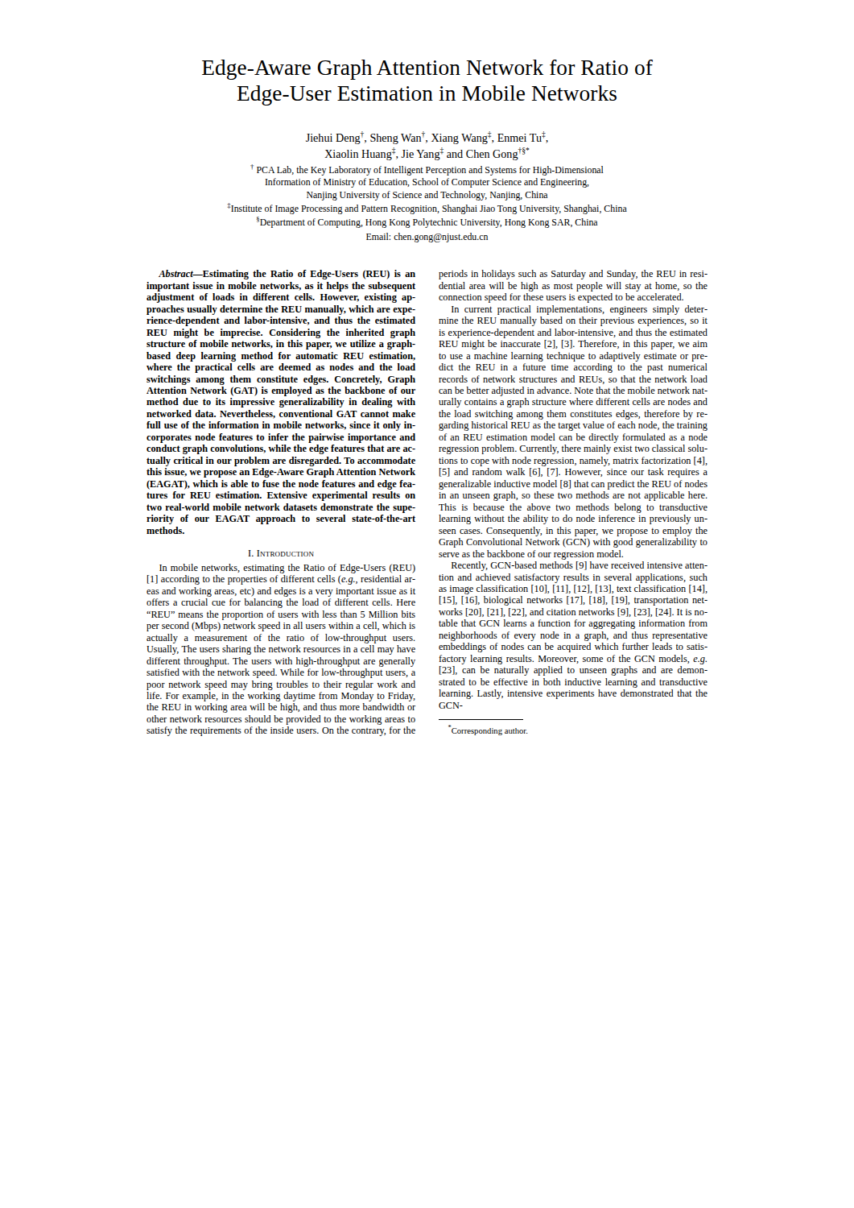Edge-Aware Graph Attention Network for Ratio of
Edge-User Estimation in Mobile Networks
Jiehui Deng†, Sheng Wan†, Xiang Wang‡, Enmei Tu‡,
Xiaolin Huang‡, Jie Yang‡ and Chen Gong†§*
† PCA Lab, the Key Laboratory of Intelligent Perception and Systems for High-Dimensional
Information of Ministry of Education, School of Computer Science and Engineering,
Nanjing University of Science and Technology, Nanjing, China
‡Institute of Image Processing and Pattern Recognition, Shanghai Jiao Tong University, Shanghai, China
§Department of Computing, Hong Kong Polytechnic University, Hong Kong SAR, China
Email: chen.gong@njust.edu.cn
Abstract—Estimating the Ratio of Edge-Users (REU) is an important issue in mobile networks, as it helps the subsequent adjustment of loads in different cells. However, existing approaches usually determine the REU manually, which are experience-dependent and labor-intensive, and thus the estimated REU might be imprecise. Considering the inherited graph structure of mobile networks, in this paper, we utilize a graph-based deep learning method for automatic REU estimation, where the practical cells are deemed as nodes and the load switchings among them constitute edges. Concretely, Graph Attention Network (GAT) is employed as the backbone of our method due to its impressive generalizability in dealing with networked data. Nevertheless, conventional GAT cannot make full use of the information in mobile networks, since it only incorporates node features to infer the pairwise importance and conduct graph convolutions, while the edge features that are actually critical in our problem are disregarded. To accommodate this issue, we propose an Edge-Aware Graph Attention Network (EAGAT), which is able to fuse the node features and edge features for REU estimation. Extensive experimental results on two real-world mobile network datasets demonstrate the superiority of our EAGAT approach to several state-of-the-art methods.
I. Introduction
In mobile networks, estimating the Ratio of Edge-Users (REU) [1] according to the properties of different cells (e.g., residential areas and working areas, etc) and edges is a very important issue as it offers a crucial cue for balancing the load of different cells. Here “REU” means the proportion of users with less than 5 Million bits per second (Mbps) network speed in all users within a cell, which is actually a measurement of the ratio of low-throughput users. Usually, The users sharing the network resources in a cell may have different throughput. The users with high-throughput are generally satisfied with the network speed. While for low-throughput users, a poor network speed may bring troubles to their regular work and life. For example, in the working daytime from Monday to Friday, the REU in working area will be high, and thus more bandwidth or other network resources should be provided to the working areas to satisfy the requirements of the inside users. On the contrary, for the periods in holidays such as Saturday and Sunday, the REU in residential area will be high as most people will stay at home, so the connection speed for these users is expected to be accelerated.
In current practical implementations, engineers simply determine the REU manually based on their previous experiences, so it is experience-dependent and labor-intensive, and thus the estimated REU might be inaccurate [2], [3]. Therefore, in this paper, we aim to use a machine learning technique to adaptively estimate or predict the REU in a future time according to the past numerical records of network structures and REUs, so that the network load can be better adjusted in advance. Note that the mobile network naturally contains a graph structure where different cells are nodes and the load switching among them constitutes edges, therefore by regarding historical REU as the target value of each node, the training of an REU estimation model can be directly formulated as a node regression problem. Currently, there mainly exist two classical solutions to cope with node regression, namely, matrix factorization [4], [5] and random walk [6], [7]. However, since our task requires a generalizable inductive model [8] that can predict the REU of nodes in an unseen graph, so these two methods are not applicable here. This is because the above two methods belong to transductive learning without the ability to do node inference in previously unseen cases. Consequently, in this paper, we propose to employ the Graph Convolutional Network (GCN) with good generalizability to serve as the backbone of our regression model.
Recently, GCN-based methods [9] have received intensive attention and achieved satisfactory results in several applications, such as image classification [10], [11], [12], [13], text classification [14], [15], [16], biological networks [17], [18], [19], transportation networks [20], [21], [22], and citation networks [9], [23], [24]. It is notable that GCN learns a function for aggregating information from neighborhoods of every node in a graph, and thus representative embeddings of nodes can be acquired which further leads to satisfactory learning results. Moreover, some of the GCN models, e.g. [23], can be naturally applied to unseen graphs and are demonstrated to be effective in both inductive learning and transductive learning. Lastly, intensive experiments have demonstrated that the GCN-
*Corresponding author.